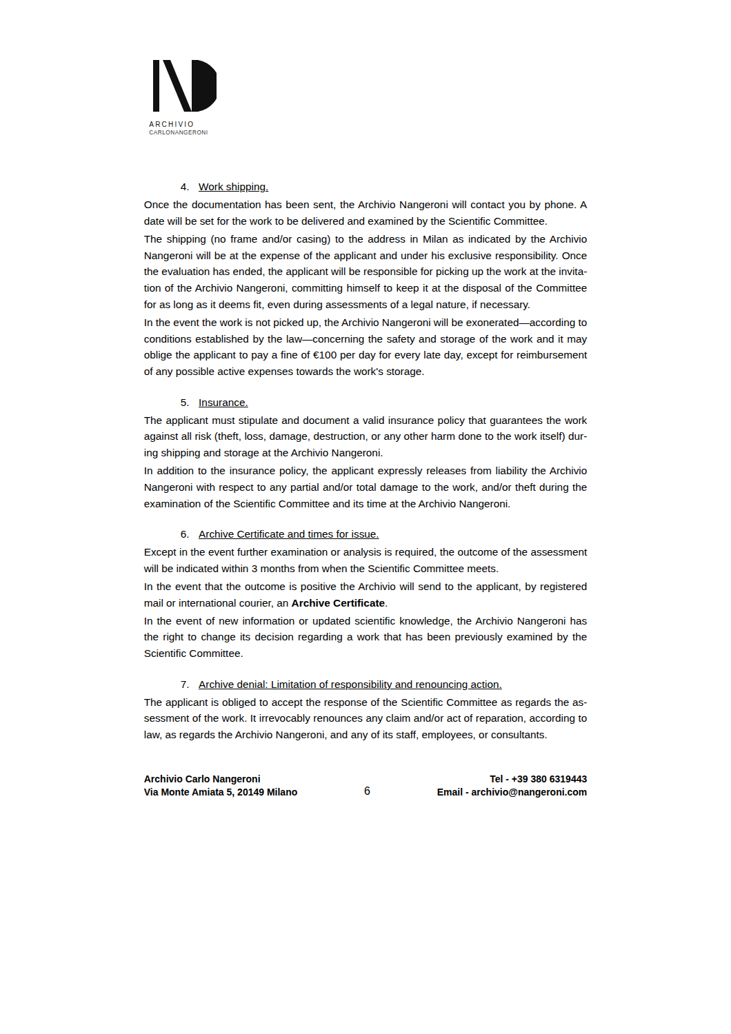ARCHIVIO
CARLONANGERONI
4. Work shipping.
Once the documentation has been sent, the Archivio Nangeroni will contact you by phone. A date will be set for the work to be delivered and examined by the Scientific Committee.
The shipping (no frame and/or casing) to the address in Milan as indicated by the Archivio Nangeroni will be at the expense of the applicant and under his exclusive responsibility. Once the evaluation has ended, the applicant will be responsible for picking up the work at the invitation of the Archivio Nangeroni, committing himself to keep it at the disposal of the Committee for as long as it deems fit, even during assessments of a legal nature, if necessary.
In the event the work is not picked up, the Archivio Nangeroni will be exonerated—according to conditions established by the law—concerning the safety and storage of the work and it may oblige the applicant to pay a fine of €100 per day for every late day, except for reimbursement of any possible active expenses towards the work's storage.
5. Insurance.
The applicant must stipulate and document a valid insurance policy that guarantees the work against all risk (theft, loss, damage, destruction, or any other harm done to the work itself) during shipping and storage at the Archivio Nangeroni.
In addition to the insurance policy, the applicant expressly releases from liability the Archivio Nangeroni with respect to any partial and/or total damage to the work, and/or theft during the examination of the Scientific Committee and its time at the Archivio Nangeroni.
6. Archive Certificate and times for issue.
Except in the event further examination or analysis is required, the outcome of the assessment will be indicated within 3 months from when the Scientific Committee meets.
In the event that the outcome is positive the Archivio will send to the applicant, by registered mail or international courier, an Archive Certificate.
In the event of new information or updated scientific knowledge, the Archivio Nangeroni has the right to change its decision regarding a work that has been previously examined by the Scientific Committee.
7. Archive denial: Limitation of responsibility and renouncing action.
The applicant is obliged to accept the response of the Scientific Committee as regards the assessment of the work. It irrevocably renounces any claim and/or act of reparation, according to law, as regards the Archivio Nangeroni, and any of its staff, employees, or consultants.
Archivio Carlo Nangeroni
Via Monte Amiata 5, 20149 Milano
6
Tel - +39 380 6319443
Email - archivio@nangeroni.com